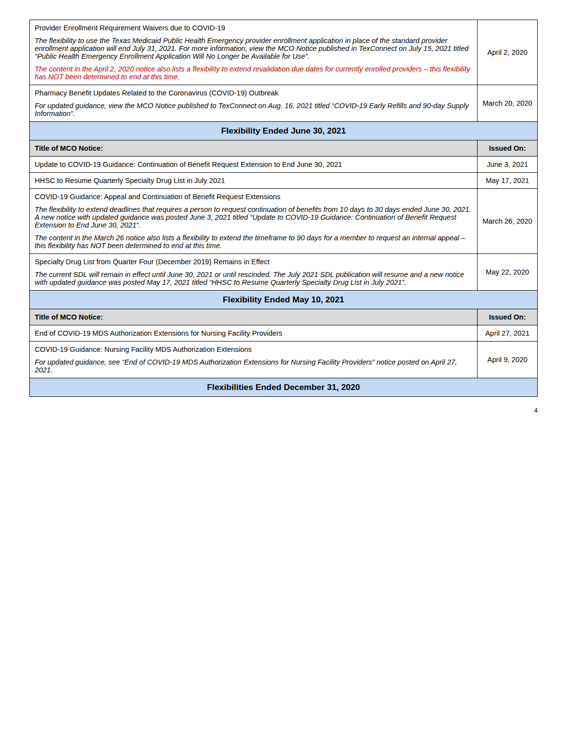| Provider Enrollment Requirement Waivers due to COVID-19 The flexibility to use the Texas Medicaid Public Health Emergency provider enrollment application in place of the standard provider enrollment application will end July 31, 2021. For more information, view the MCO Notice published in TexConnect on July 15, 2021 titled “Public Health Emergency Enrollment Application Will No Longer be Available for Use”. The content in the April 2, 2020 notice also lists a flexibility to extend revalidation due dates for currently enrolled providers – this flexibility has NOT been determined to end at this time. | April 2, 2020 |
| Pharmacy Benefit Updates Related to the Coronavirus (COVID-19) Outbreak For updated guidance, view the MCO Notice published to TexConnect on Aug. 16, 2021 titled “COVID-19 Early Refills and 90-day Supply Information”. | March 20, 2020 |
| Flexibility Ended June 30, 2021 |
| Title of MCO Notice: | Issued On: |
| Update to COVID-19 Guidance: Continuation of Benefit Request Extension to End June 30, 2021 | June 3, 2021 |
| HHSC to Resume Quarterly Specialty Drug List in July 2021 | May 17, 2021 |
| COVID-19 Guidance: Appeal and Continuation of Benefit Request Extensions The flexibility to extend deadlines that requires a person to request continuation of benefits from 10 days to 30 days ended June 30, 2021. A new notice with updated guidance was posted June 3, 2021 titled “Update to COVID-19 Guidance: Continuation of Benefit Request Extension to End June 30, 2021”. The content in the March 26 notice also lists a flexibility to extend the timeframe to 90 days for a member to request an internal appeal – this flexibility has NOT been determined to end at this time. | March 26, 2020 |
| Specialty Drug List from Quarter Four (December 2019) Remains in Effect The current SDL will remain in effect until June 30, 2021 or until rescinded. The July 2021 SDL publication will resume and a new notice with updated guidance was posted May 17, 2021 titled “HHSC to Resume Quarterly Specialty Drug List in July 2021”. | May 22, 2020 |
| Flexibility Ended May 10, 2021 |
| Title of MCO Notice: | Issued On: |
| End of COVID-19 MDS Authorization Extensions for Nursing Facility Providers | April 27, 2021 |
| COVID-19 Guidance: Nursing Facility MDS Authorization Extensions For updated guidance, see “End of COVID-19 MDS Authorization Extensions for Nursing Facility Providers” notice posted on April 27, 2021. | April 9, 2020 |
| Flexibilities Ended December 31, 2020 |
4